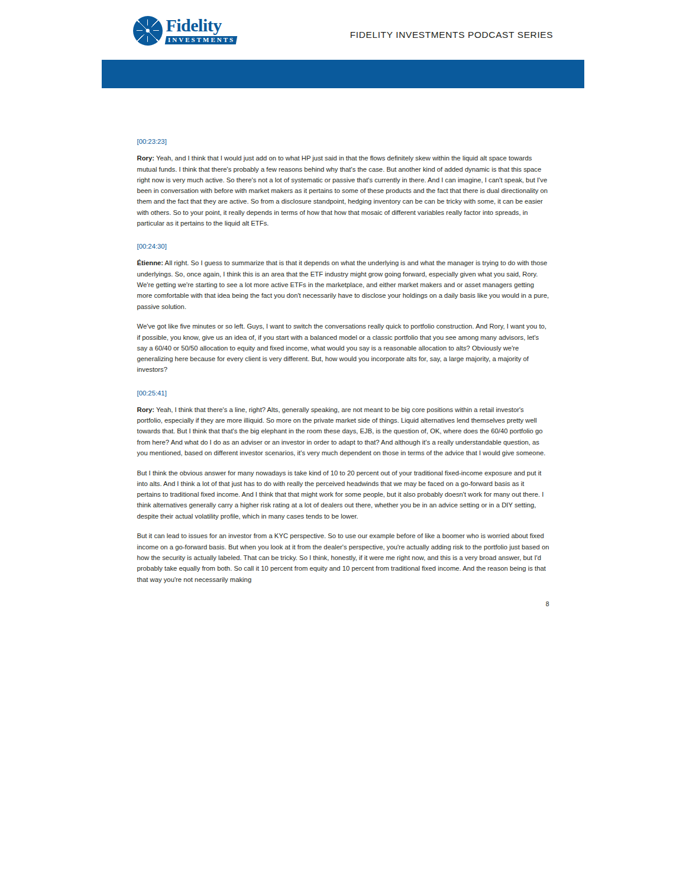Fidelity
INVESTMENTS
FIDELITY INVESTMENTS PODCAST SERIES
[00:23:23]
Rory: Yeah, and I think that I would just add on to what HP just said in that the flows definitely skew within the liquid alt space towards mutual funds. I think that there's probably a few reasons behind why that's the case. But another kind of added dynamic is that this space right now is very much active. So there's not a lot of systematic or passive that's currently in there. And I can imagine, I can't speak, but I've been in conversation with before with market makers as it pertains to some of these products and the fact that there is dual directionality on them and the fact that they are active. So from a disclosure standpoint, hedging inventory can be can be tricky with some, it can be easier with others. So to your point, it really depends in terms of how that how that mosaic of different variables really factor into spreads, in particular as it pertains to the liquid alt ETFs.
[00:24:30]
Étienne: All right. So I guess to summarize that is that it depends on what the underlying is and what the manager is trying to do with those underlyings. So, once again, I think this is an area that the ETF industry might grow going forward, especially given what you said, Rory. We're getting we're starting to see a lot more active ETFs in the marketplace, and either market makers and or asset managers getting more comfortable with that idea being the fact you don't necessarily have to disclose your holdings on a daily basis like you would in a pure, passive solution.
We've got like five minutes or so left. Guys, I want to switch the conversations really quick to portfolio construction. And Rory, I want you to, if possible, you know, give us an idea of, if you start with a balanced model or a classic portfolio that you see among many advisors, let's say a 60/40 or 50/50 allocation to equity and fixed income, what would you say is a reasonable allocation to alts? Obviously we're generalizing here because for every client is very different. But, how would you incorporate alts for, say, a large majority, a majority of investors?
[00:25:41]
Rory: Yeah, I think that there's a line, right? Alts, generally speaking, are not meant to be big core positions within a retail investor's portfolio, especially if they are more illiquid. So more on the private market side of things. Liquid alternatives lend themselves pretty well towards that. But I think that that's the big elephant in the room these days, EJB, is the question of, OK, where does the 60/40 portfolio go from here? And what do I do as an adviser or an investor in order to adapt to that? And although it's a really understandable question, as you mentioned, based on different investor scenarios, it's very much dependent on those in terms of the advice that I would give someone.
But I think the obvious answer for many nowadays is take kind of 10 to 20 percent out of your traditional fixed-income exposure and put it into alts. And I think a lot of that just has to do with really the perceived headwinds that we may be faced on a go-forward basis as it pertains to traditional fixed income. And I think that that might work for some people, but it also probably doesn't work for many out there. I think alternatives generally carry a higher risk rating at a lot of dealers out there, whether you be in an advice setting or in a DIY setting, despite their actual volatility profile, which in many cases tends to be lower.
But it can lead to issues for an investor from a KYC perspective. So to use our example before of like a boomer who is worried about fixed income on a go-forward basis. But when you look at it from the dealer's perspective, you're actually adding risk to the portfolio just based on how the security is actually labeled. That can be tricky. So I think, honestly, if it were me right now, and this is a very broad answer, but I'd probably take equally from both. So call it 10 percent from equity and 10 percent from traditional fixed income. And the reason being is that that way you're not necessarily making
8